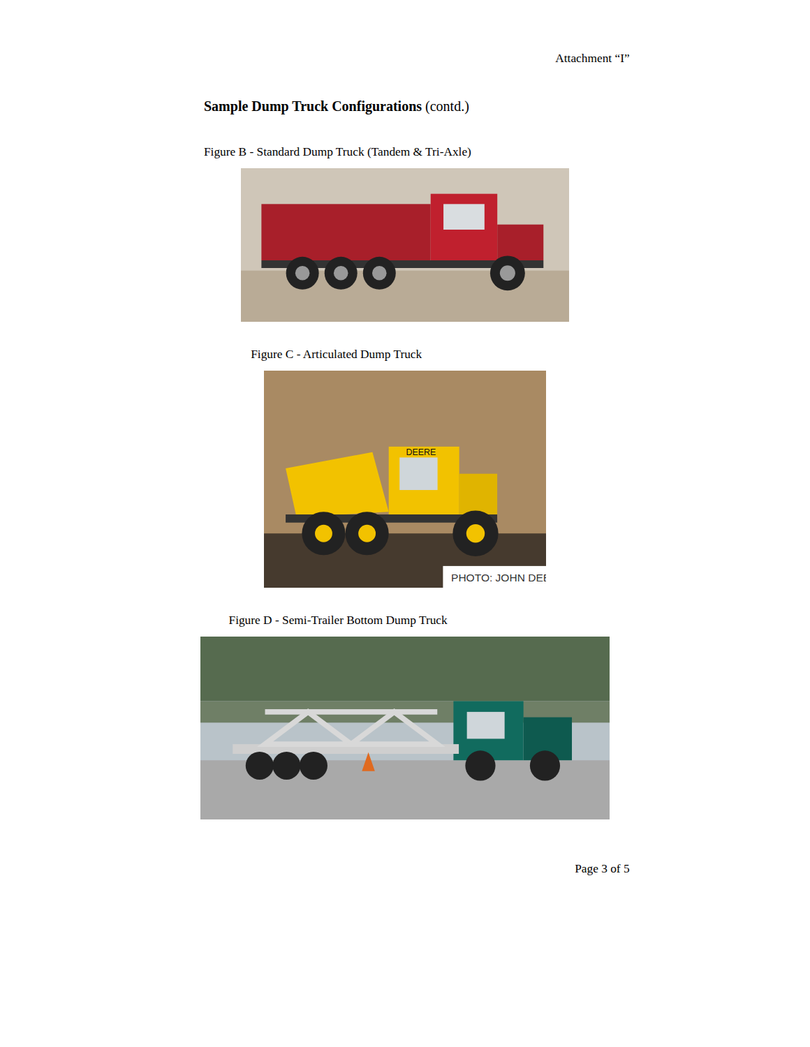Attachment “I”
Sample Dump Truck Configurations (contd.)
Figure B - Standard Dump Truck (Tandem & Tri-Axle)
Figure C - Articulated Dump Truck
Figure D - Semi-Trailer Bottom Dump Truck
Page 3 of 5